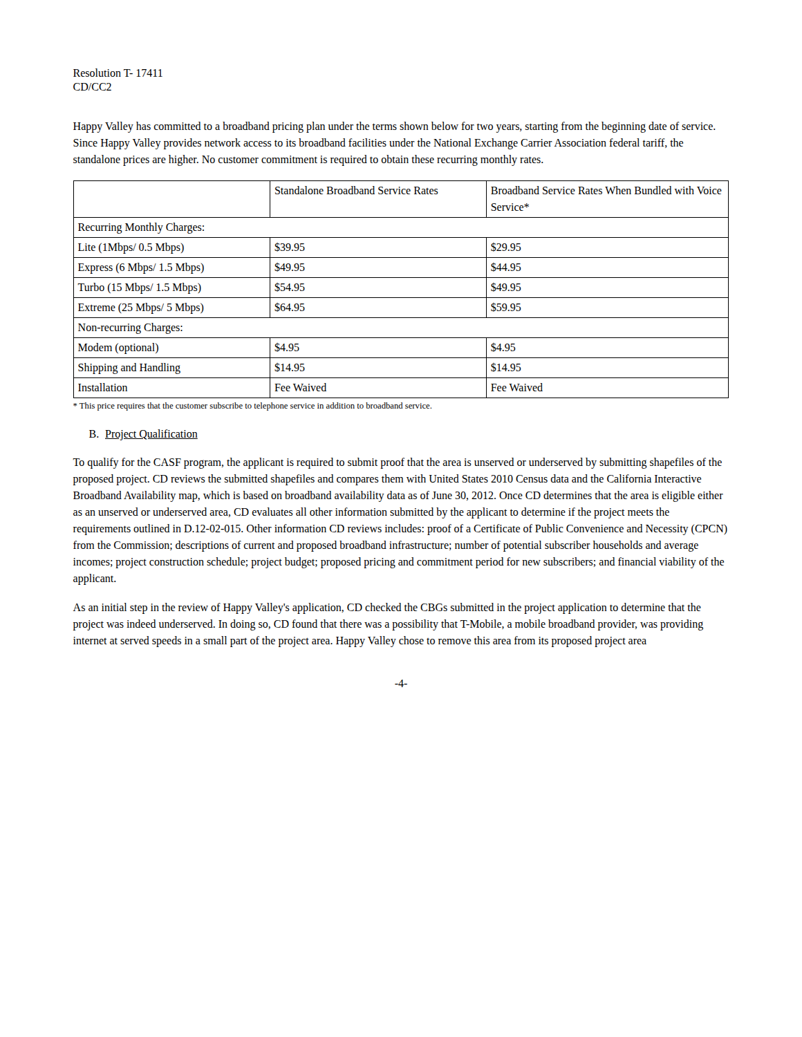Resolution T- 17411
CD/CC2
Happy Valley has committed to a broadband pricing plan under the terms shown below for two years, starting from the beginning date of service. Since Happy Valley provides network access to its broadband facilities under the National Exchange Carrier Association federal tariff, the standalone prices are higher. No customer commitment is required to obtain these recurring monthly rates.
| | Standalone Broadband Service Rates | Broadband Service Rates When Bundled with Voice Service* |
| Recurring Monthly Charges: |
| Lite (1Mbps/ 0.5 Mbps) | $39.95 | $29.95 |
| Express (6 Mbps/ 1.5 Mbps) | $49.95 | $44.95 |
| Turbo (15 Mbps/ 1.5 Mbps) | $54.95 | $49.95 |
| Extreme (25 Mbps/ 5 Mbps) | $64.95 | $59.95 |
| Non-recurring Charges: |
| Modem (optional) | $4.95 | $4.95 |
| Shipping and Handling | $14.95 | $14.95 |
| Installation | Fee Waived | Fee Waived |
* This price requires that the customer subscribe to telephone service in addition to broadband service.
Project Qualification
To qualify for the CASF program, the applicant is required to submit proof that the area is unserved or underserved by submitting shapefiles of the proposed project. CD reviews the submitted shapefiles and compares them with United States 2010 Census data and the California Interactive Broadband Availability map, which is based on broadband availability data as of June 30, 2012. Once CD determines that the area is eligible either as an unserved or underserved area, CD evaluates all other information submitted by the applicant to determine if the project meets the requirements outlined in D.12-02-015. Other information CD reviews includes: proof of a Certificate of Public Convenience and Necessity (CPCN) from the Commission; descriptions of current and proposed broadband infrastructure; number of potential subscriber households and average incomes; project construction schedule; project budget; proposed pricing and commitment period for new subscribers; and financial viability of the applicant.
As an initial step in the review of Happy Valley's application, CD checked the CBGs submitted in the project application to determine that the project was indeed underserved. In doing so, CD found that there was a possibility that T-Mobile, a mobile broadband provider, was providing internet at served speeds in a small part of the project area. Happy Valley chose to remove this area from its proposed project area
-4-